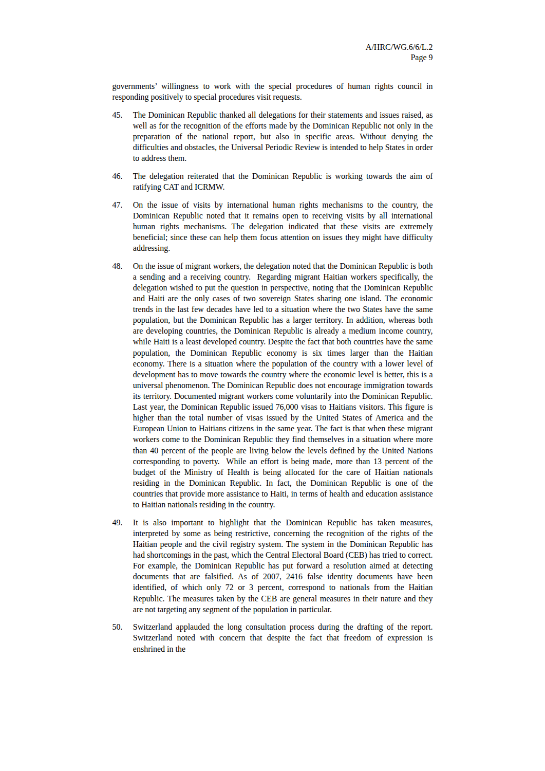A/HRC/WG.6/6/L.2 Page 9
governments’ willingness to work with the special procedures of human rights council in responding positively to special procedures visit requests.
45. The Dominican Republic thanked all delegations for their statements and issues raised, as well as for the recognition of the efforts made by the Dominican Republic not only in the preparation of the national report, but also in specific areas. Without denying the difficulties and obstacles, the Universal Periodic Review is intended to help States in order to address them.
46. The delegation reiterated that the Dominican Republic is working towards the aim of ratifying CAT and ICRMW.
47. On the issue of visits by international human rights mechanisms to the country, the Dominican Republic noted that it remains open to receiving visits by all international human rights mechanisms. The delegation indicated that these visits are extremely beneficial; since these can help them focus attention on issues they might have difficulty addressing.
48. On the issue of migrant workers, the delegation noted that the Dominican Republic is both a sending and a receiving country. Regarding migrant Haitian workers specifically, the delegation wished to put the question in perspective, noting that the Dominican Republic and Haiti are the only cases of two sovereign States sharing one island. The economic trends in the last few decades have led to a situation where the two States have the same population, but the Dominican Republic has a larger territory. In addition, whereas both are developing countries, the Dominican Republic is already a medium income country, while Haiti is a least developed country. Despite the fact that both countries have the same population, the Dominican Republic economy is six times larger than the Haitian economy. There is a situation where the population of the country with a lower level of development has to move towards the country where the economic level is better, this is a universal phenomenon. The Dominican Republic does not encourage immigration towards its territory. Documented migrant workers come voluntarily into the Dominican Republic. Last year, the Dominican Republic issued 76,000 visas to Haitians visitors. This figure is higher than the total number of visas issued by the United States of America and the European Union to Haitians citizens in the same year. The fact is that when these migrant workers come to the Dominican Republic they find themselves in a situation where more than 40 percent of the people are living below the levels defined by the United Nations corresponding to poverty. While an effort is being made, more than 13 percent of the budget of the Ministry of Health is being allocated for the care of Haitian nationals residing in the Dominican Republic. In fact, the Dominican Republic is one of the countries that provide more assistance to Haiti, in terms of health and education assistance to Haitian nationals residing in the country.
49. It is also important to highlight that the Dominican Republic has taken measures, interpreted by some as being restrictive, concerning the recognition of the rights of the Haitian people and the civil registry system. The system in the Dominican Republic has had shortcomings in the past, which the Central Electoral Board (CEB) has tried to correct. For example, the Dominican Republic has put forward a resolution aimed at detecting documents that are falsified. As of 2007, 2416 false identity documents have been identified, of which only 72 or 3 percent, correspond to nationals from the Haitian Republic. The measures taken by the CEB are general measures in their nature and they are not targeting any segment of the population in particular.
50. Switzerland applauded the long consultation process during the drafting of the report. Switzerland noted with concern that despite the fact that freedom of expression is enshrined in the